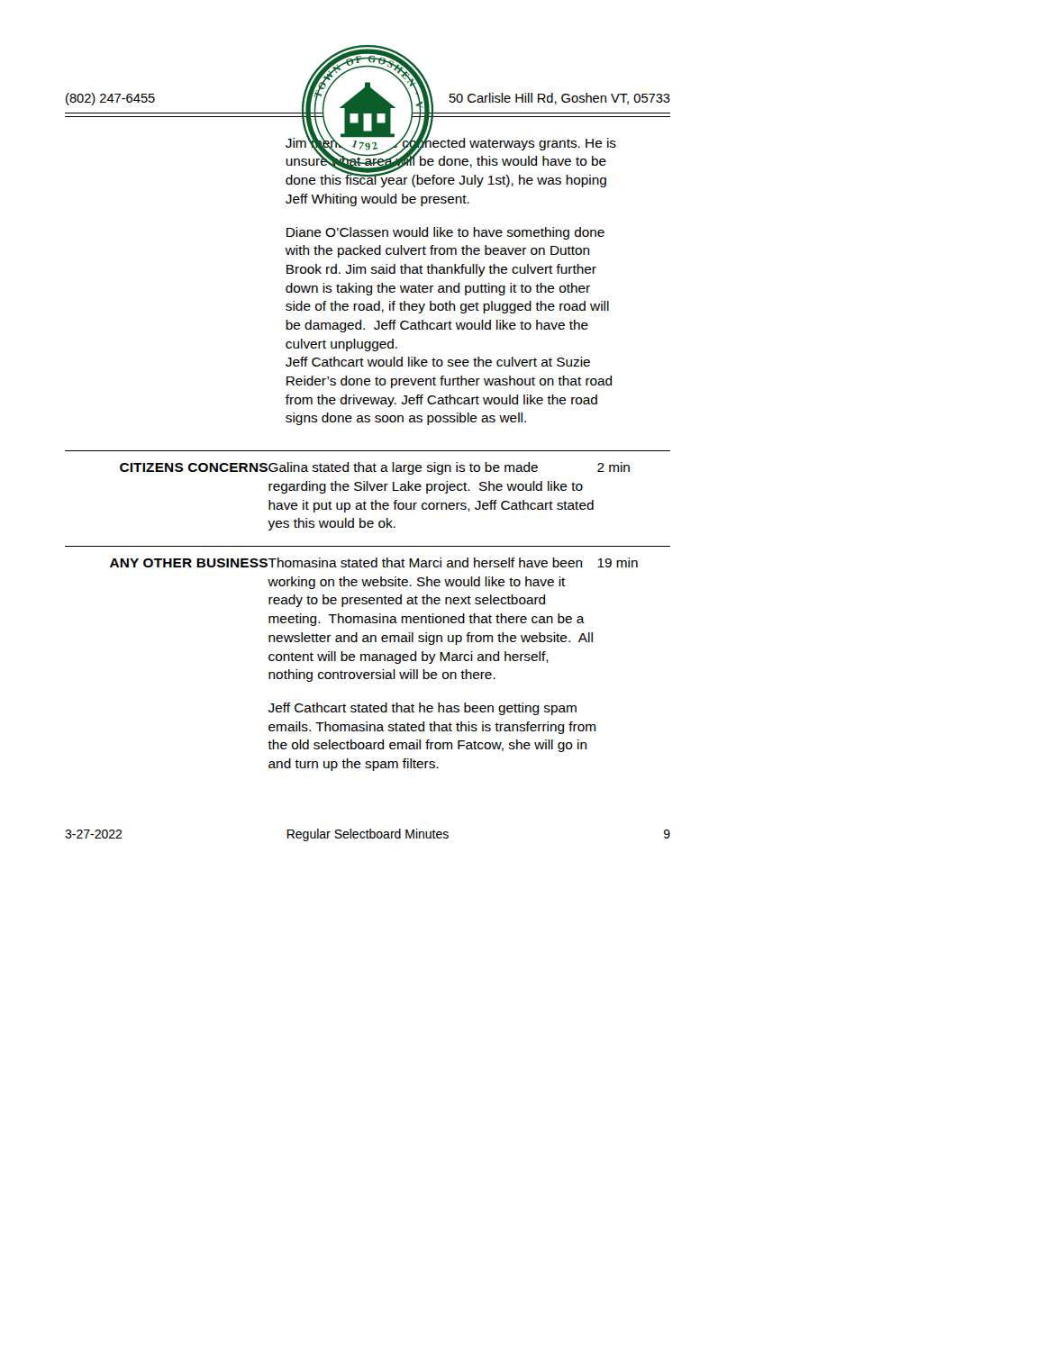Town of Goshen Vermont 1792 Seal TOWN OF GOSHEN · VERMONT 1792
(802) 247-6455
50 Carlisle Hill Rd, Goshen VT, 05733
Jim mentioned the connected waterways grants. He is unsure what area will be done, this would have to be done this fiscal year (before July 1st), he was hoping Jeff Whiting would be present.
Diane O’Classen would like to have something done with the packed culvert from the beaver on Dutton Brook rd. Jim said that thankfully the culvert further down is taking the water and putting it to the other side of the road, if they both get plugged the road will be damaged. Jeff Cathcart would like to have the culvert unplugged.
Jeff Cathcart would like to see the culvert at Suzie Reider’s done to prevent further washout on that road from the driveway. Jeff Cathcart would like the road signs done as soon as possible as well.
| CITIZENS CONCERNS | Galina stated that a large sign is to be made regarding the Silver Lake project. She would like to have it put up at the four corners, Jeff Cathcart stated yes this would be ok. | 2 min |
| ANY OTHER BUSINESS | Thomasina stated that Marci and herself have been working on the website. She would like to have it ready to be presented at the next selectboard meeting. Thomasina mentioned that there can be a newsletter and an email sign up from the website. All content will be managed by Marci and herself, nothing controversial will be on there. Jeff Cathcart stated that he has been getting spam emails. Thomasina stated that this is transferring from the old selectboard email from Fatcow, she will go in and turn up the spam filters. | 19 min |
3-27-2022
Regular Selectboard Minutes
9